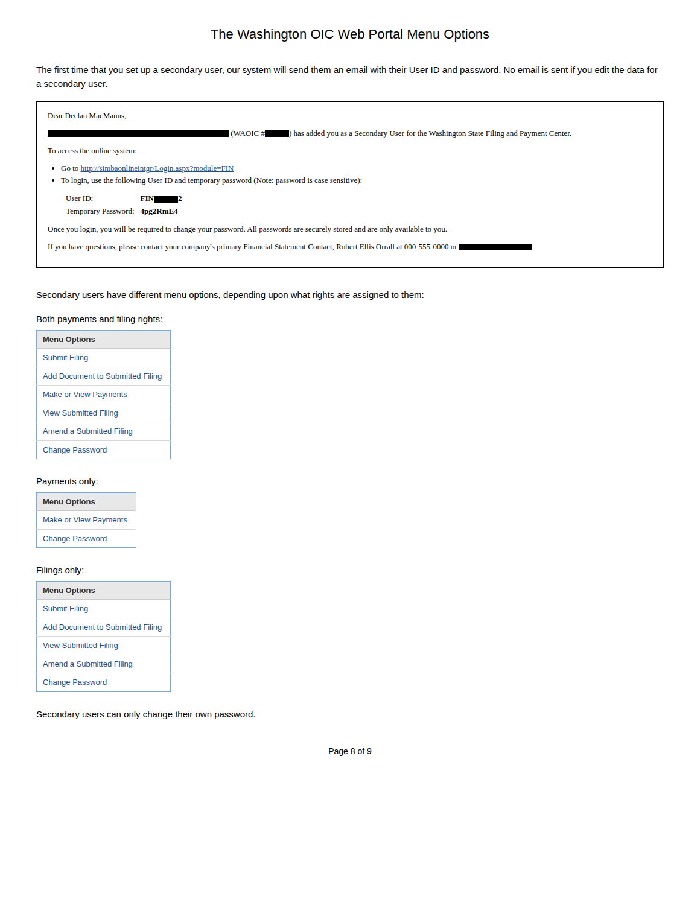The Washington OIC Web Portal Menu Options
The first time that you set up a secondary user, our system will send them an email with their User ID and password. No email is sent if you edit the data for a secondary user.
Dear Declan MacManus,
(WAOIC # ) has added you as a Secondary User for the Washington State Filing and Payment Center.
To access the online system:
Go to http://simbaonlineintgr/Login.aspx?module=FIN
To login, use the following User ID and temporary password (Note: password is case sensitive):
| User ID: | FIN 2 |
| Temporary Password: | 4pg2RmE4 |
Once you login, you will be required to change your password. All passwords are securely stored and are only available to you.
If you have questions, please contact your company's primary Financial Statement Contact, Robert Ellis Orrall at 000-555-0000 or
Secondary users have different menu options, depending upon what rights are assigned to them:
Both payments and filing rights:
| Menu Options |
| --- |
| Submit Filing |
| Add Document to Submitted Filing |
| Make or View Payments |
| View Submitted Filing |
| Amend a Submitted Filing |
| Change Password |
Payments only:
| Menu Options |
| --- |
| Make or View Payments |
| Change Password |
Filings only:
| Menu Options |
| --- |
| Submit Filing |
| Add Document to Submitted Filing |
| View Submitted Filing |
| Amend a Submitted Filing |
| Change Password |
Secondary users can only change their own password.
Page 8 of 9